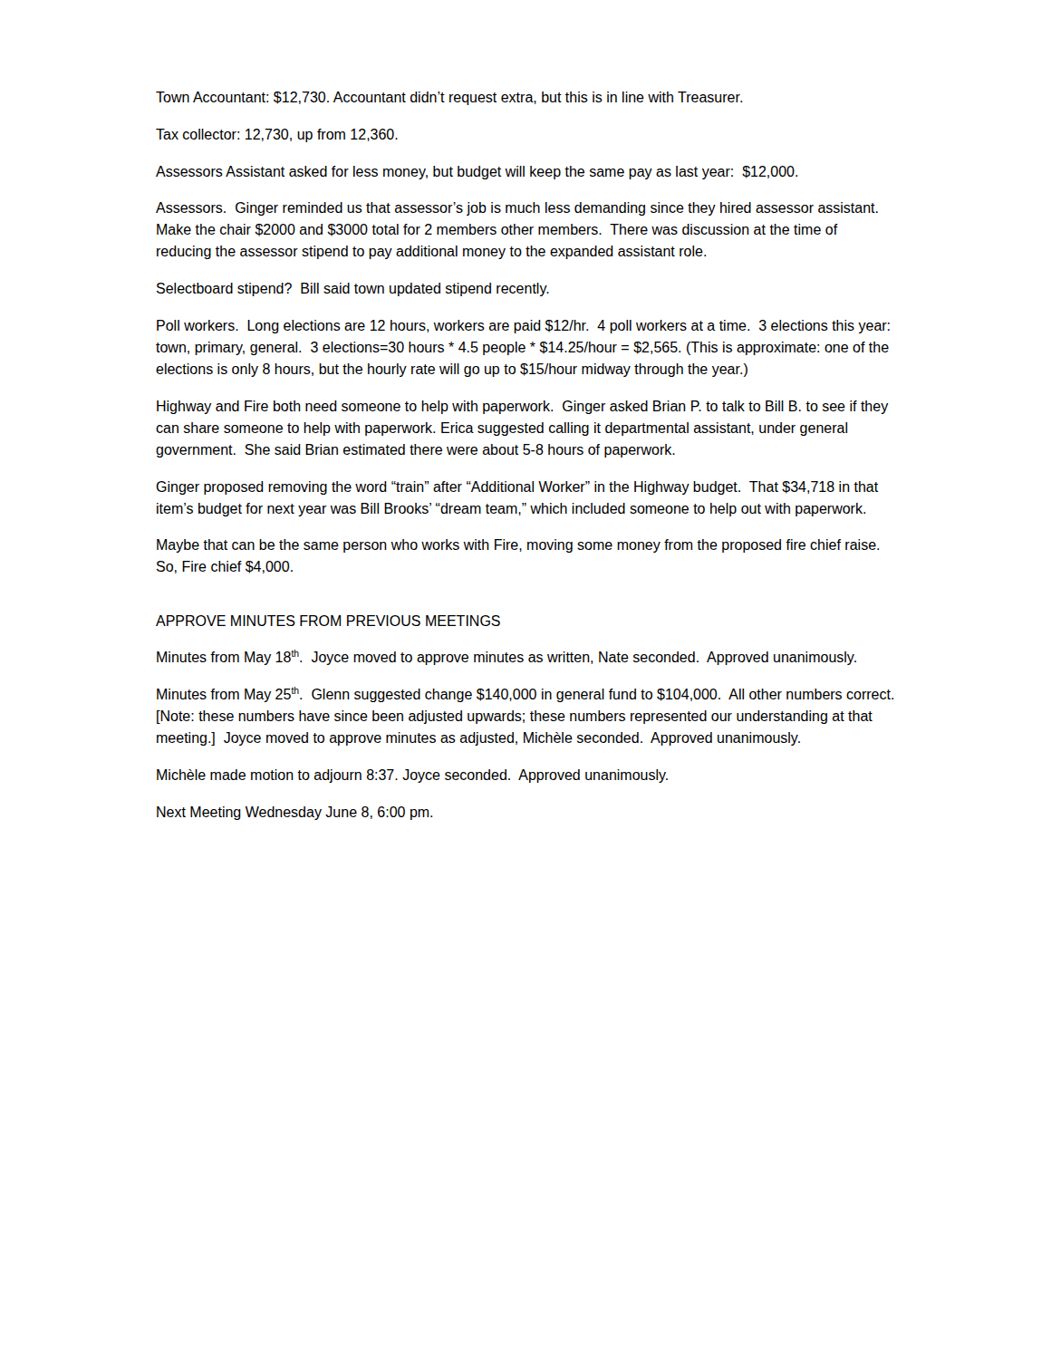Town Accountant: $12,730. Accountant didn’t request extra, but this is in line with Treasurer.
Tax collector: 12,730, up from 12,360.
Assessors Assistant asked for less money, but budget will keep the same pay as last year: $12,000.
Assessors. Ginger reminded us that assessor’s job is much less demanding since they hired assessor assistant. Make the chair $2000 and $3000 total for 2 members other members. There was discussion at the time of reducing the assessor stipend to pay additional money to the expanded assistant role.
Selectboard stipend? Bill said town updated stipend recently.
Poll workers. Long elections are 12 hours, workers are paid $12/hr. 4 poll workers at a time. 3 elections this year: town, primary, general. 3 elections=30 hours * 4.5 people * $14.25/hour = $2,565. (This is approximate: one of the elections is only 8 hours, but the hourly rate will go up to $15/hour midway through the year.)
Highway and Fire both need someone to help with paperwork. Ginger asked Brian P. to talk to Bill B. to see if they can share someone to help with paperwork. Erica suggested calling it departmental assistant, under general government. She said Brian estimated there were about 5-8 hours of paperwork.
Ginger proposed removing the word “train” after “Additional Worker” in the Highway budget. That $34,718 in that item’s budget for next year was Bill Brooks’ “dream team,” which included someone to help out with paperwork.
Maybe that can be the same person who works with Fire, moving some money from the proposed fire chief raise. So, Fire chief $4,000.
APPROVE MINUTES FROM PREVIOUS MEETINGS
Minutes from May 18th. Joyce moved to approve minutes as written, Nate seconded. Approved unanimously.
Minutes from May 25th. Glenn suggested change $140,000 in general fund to $104,000. All other numbers correct. [Note: these numbers have since been adjusted upwards; these numbers represented our understanding at that meeting.] Joyce moved to approve minutes as adjusted, Michèle seconded. Approved unanimously.
Michèle made motion to adjourn 8:37. Joyce seconded. Approved unanimously.
Next Meeting Wednesday June 8, 6:00 pm.